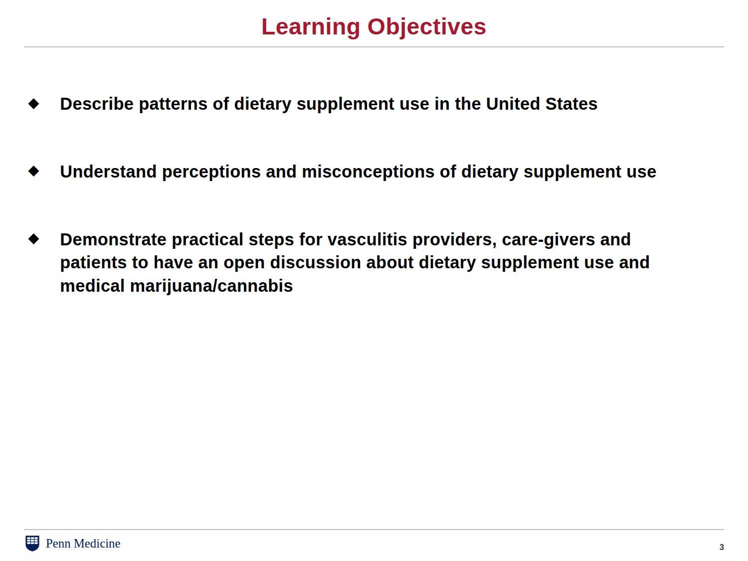Learning Objectives
Describe patterns of dietary supplement use in the United States
Understand perceptions and misconceptions of dietary supplement use
Demonstrate practical steps for vasculitis providers, care-givers and patients to have an open discussion about dietary supplement use and medical marijuana/cannabis
Penn Medicine
3